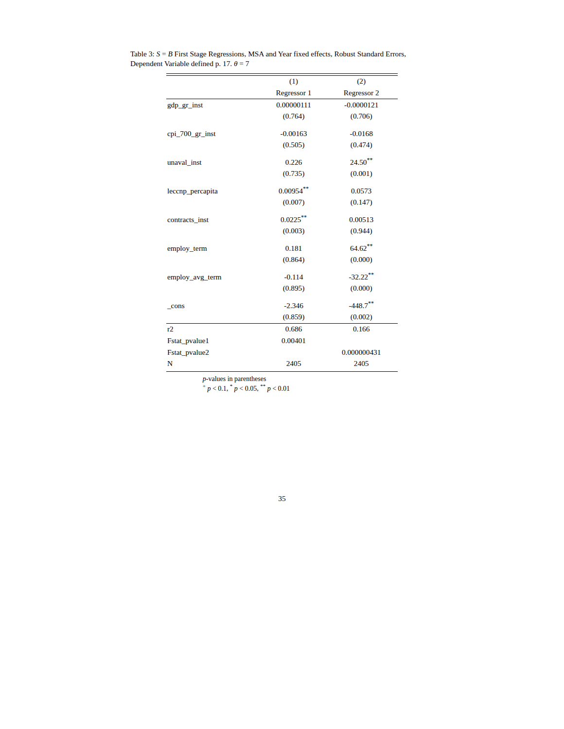Table 3: S = B First Stage Regressions, MSA and Year fixed effects, Robust Standard Errors, Dependent Variable defined p. 17. θ = 7
| | (1) | (2) |
| | Regressor 1 | Regressor 2 |
| gdp_gr_inst | 0.00000111 | -0.0000121 |
| | (0.764) | (0.706) |
| cpi_700_gr_inst | -0.00163 | -0.0168 |
| | (0.505) | (0.474) |
| unaval_inst | 0.226 | 24.50 ** |
| | (0.735) | (0.001) |
| leccnp_percapita | 0.00954 ** | 0.0573 |
| | (0.007) | (0.147) |
| contracts_inst | 0.0225 ** | 0.00513 |
| | (0.003) | (0.944) |
| employ_term | 0.181 | 64.62 ** |
| | (0.864) | (0.000) |
| employ_avg_term | -0.114 | -32.22 ** |
| | (0.895) | (0.000) |
| _cons | -2.346 | -448.7 ** |
| | (0.859) | (0.002) |
| r2 | 0.686 | 0.166 |
| Fstat_pvalue1 | 0.00401 | |
| Fstat_pvalue2 | | 0.000000431 |
| N | 2405 | 2405 |
p-values in parentheses
+ p < 0.1, * p < 0.05, ** p < 0.01
35